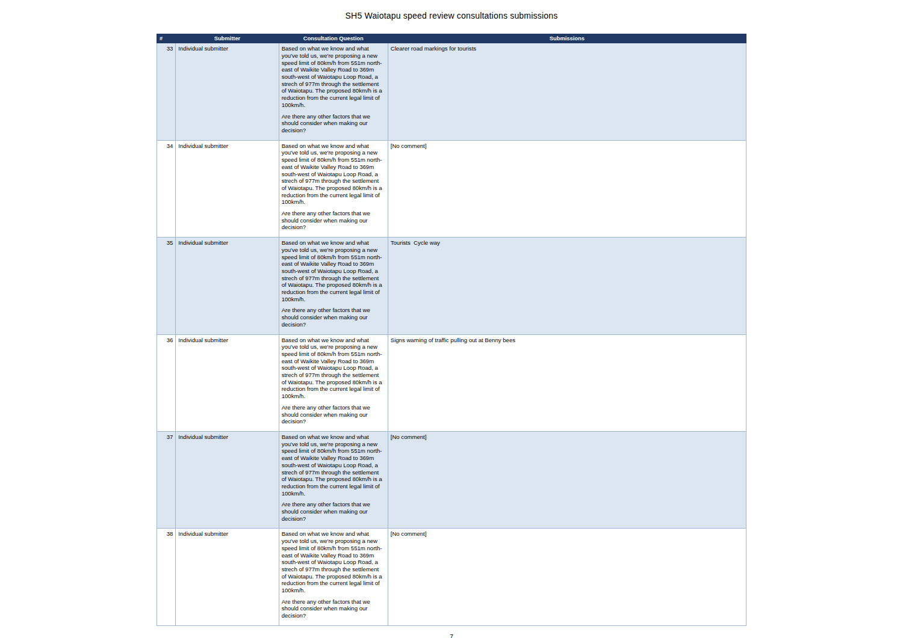SH5 Waiotapu speed review consultations submissions
| # | Submitter | Consultation Question | Submissions |
| --- | --- | --- | --- |
| 33 | Individual submitter | Based on what we know and what you've told us, we're proposing a new speed limit of 80km/h from 551m north-east of Waikite Valley Road to 369m south-west of Waiotapu Loop Road, a strech of 977m through the settlement of Waiotapu. The proposed 80km/h is a reduction from the current legal limit of 100km/h. Are there any other factors that we should consider when making our decision? | Clearer road markings for tourists |
| 34 | Individual submitter | Based on what we know and what you've told us, we're proposing a new speed limit of 80km/h from 551m north-east of Waikite Valley Road to 369m south-west of Waiotapu Loop Road, a strech of 977m through the settlement of Waiotapu. The proposed 80km/h is a reduction from the current legal limit of 100km/h. Are there any other factors that we should consider when making our decision? | [No comment] |
| 35 | Individual submitter | Based on what we know and what you've told us, we're proposing a new speed limit of 80km/h from 551m north-east of Waikite Valley Road to 369m south-west of Waiotapu Loop Road, a strech of 977m through the settlement of Waiotapu. The proposed 80km/h is a reduction from the current legal limit of 100km/h. Are there any other factors that we should consider when making our decision? | Tourists Cycle way |
| 36 | Individual submitter | Based on what we know and what you've told us, we're proposing a new speed limit of 80km/h from 551m north-east of Waikite Valley Road to 369m south-west of Waiotapu Loop Road, a strech of 977m through the settlement of Waiotapu. The proposed 80km/h is a reduction from the current legal limit of 100km/h. Are there any other factors that we should consider when making our decision? | Signs warning of traffic pulling out at Benny bees |
| 37 | Individual submitter | Based on what we know and what you've told us, we're proposing a new speed limit of 80km/h from 551m north-east of Waikite Valley Road to 369m south-west of Waiotapu Loop Road, a strech of 977m through the settlement of Waiotapu. The proposed 80km/h is a reduction from the current legal limit of 100km/h. Are there any other factors that we should consider when making our decision? | [No comment] |
| 38 | Individual submitter | Based on what we know and what you've told us, we're proposing a new speed limit of 80km/h from 551m north-east of Waikite Valley Road to 369m south-west of Waiotapu Loop Road, a strech of 977m through the settlement of Waiotapu. The proposed 80km/h is a reduction from the current legal limit of 100km/h. Are there any other factors that we should consider when making our decision? | [No comment] |
7